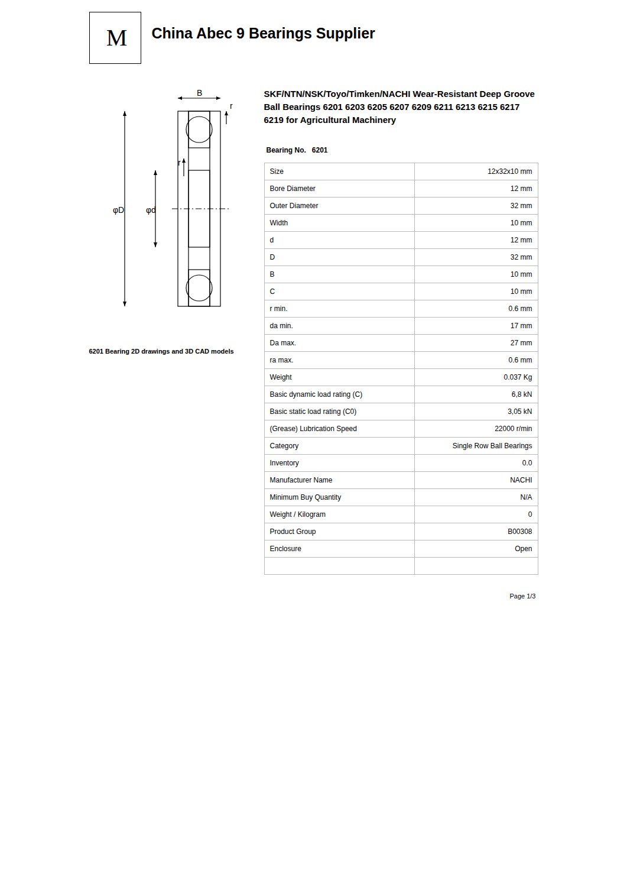M
China Abec 9 Bearings Supplier
B r r φD φd
6201 Bearing 2D drawings and 3D CAD models
SKF/NTN/NSK/Toyo/Timken/NACHI Wear-Resistant Deep Groove Ball Bearings 6201 6203 6205 6207 6209 6211 6213 6215 6217 6219 for Agricultural Machinery
Bearing No. 6201
| Size | 12x32x10 mm |
| Bore Diameter | 12 mm |
| Outer Diameter | 32 mm |
| Width | 10 mm |
| d | 12 mm |
| D | 32 mm |
| B | 10 mm |
| C | 10 mm |
| r min. | 0.6 mm |
| da min. | 17 mm |
| Da max. | 27 mm |
| ra max. | 0.6 mm |
| Weight | 0.037 Kg |
| Basic dynamic load rating (C) | 6,8 kN |
| Basic static load rating (C0) | 3,05 kN |
| (Grease) Lubrication Speed | 22000 r/min |
| Category | Single Row Ball Bearings |
| Inventory | 0.0 |
| Manufacturer Name | NACHI |
| Minimum Buy Quantity | N/A |
| Weight / Kilogram | 0 |
| Product Group | B00308 |
| Enclosure | Open |
Page 1/3